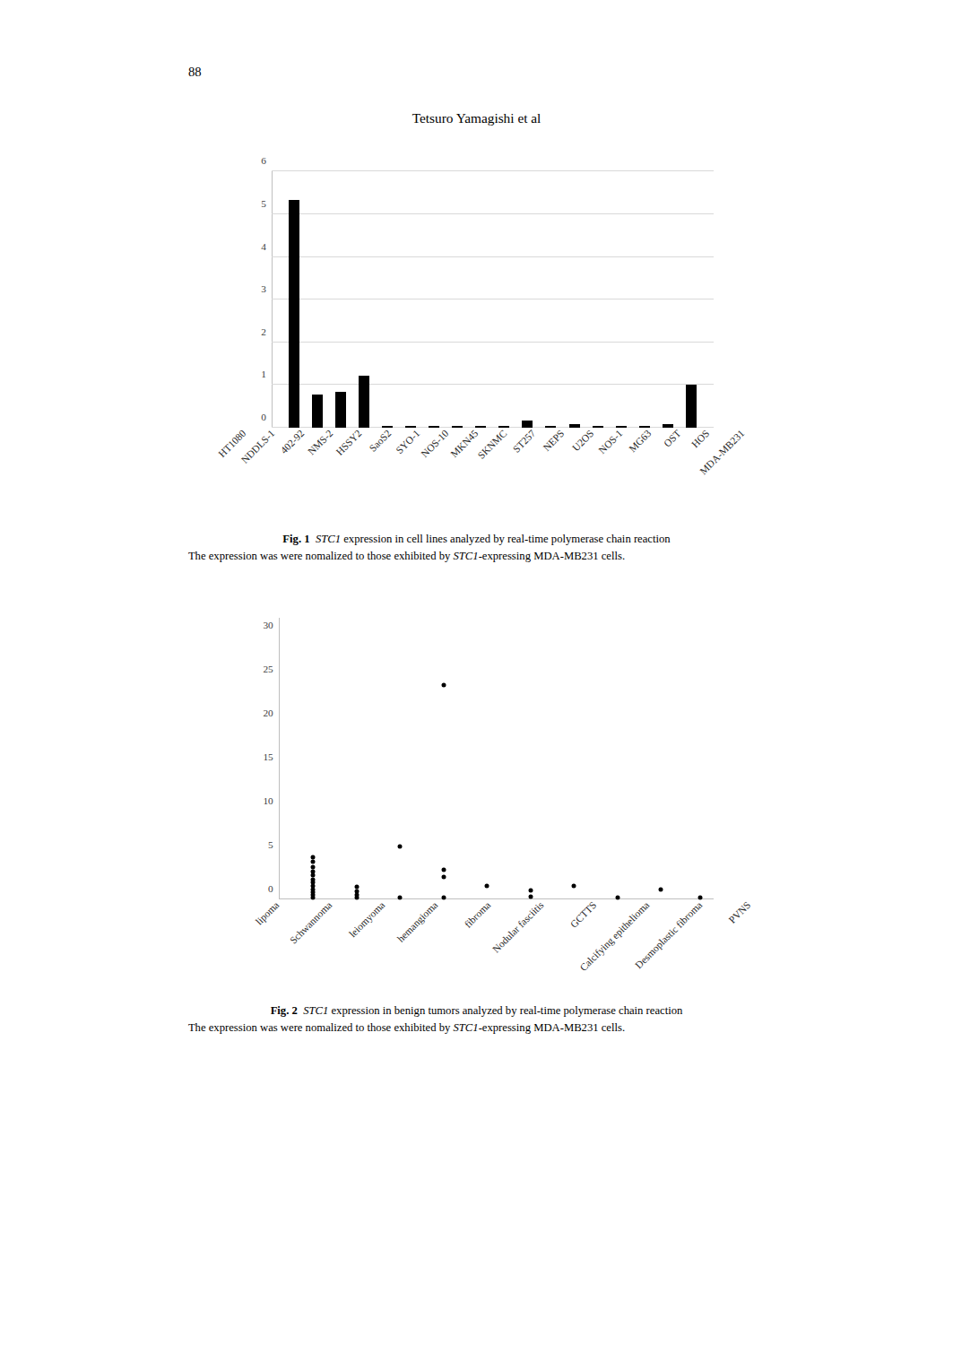88
Tetsuro Yamagishi et al
0
1
2
3
4
5
6
HT1080
NDDLS-1
402-92
NMS-2
HSSY2
SaoS2
SYO-1
NOS-10
MKN45
SKNMC
ST257
NEPS
U2OS
NOS-1
MG63
OST
HOS
MDA-MB231
Fig. 1 STC1 expression in cell lines analyzed by real-time polymerase chain reaction The expression was were nomalized to those exhibited by STC1-expressing MDA-MB231 cells.
0
5
10
15
20
25
30
lipoma
Schwannoma
leiomyoma
hemangioma
fibroma
Nodular fasciitis
GCTTS
Calcifying epithelioma
Desmoplastic fibroma
PVNS
Fig. 2 STC1 expression in benign tumors analyzed by real-time polymerase chain reaction The expression was were nomalized to those exhibited by STC1-expressing MDA-MB231 cells.